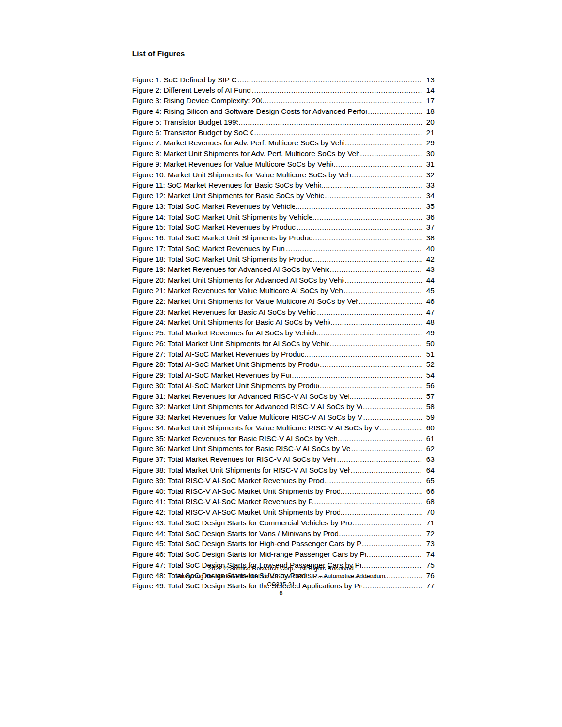List of Figures
Figure 1: SoC Defined by SIP Content................................................................................................ 13
Figure 2: Different Levels of AI Functionality......................................................................................... 14
Figure 3: Rising Device Complexity: 2002–2027.................................................................................... 17
Figure 4: Rising Silicon and Software Design Costs for Advanced Performance Multicore SoCs............................... 18
Figure 5: Transistor Budget 1995–2025................................................................................................. 20
Figure 6: Transistor Budget by SoC Category......................................................................................... 21
Figure 7: Market Revenues for Adv. Perf. Multicore SoCs by Vehicle Type 2019–2027............................................ 29
Figure 8: Market Unit Shipments for Adv. Perf. Multicore SoCs by Vehicle Type 2019–2027................................... 30
Figure 9: Market Revenues for Value Multicore SoCs by Vehicle Type 2019–2027................................................... 31
Figure 10: Market Unit Shipments for Value Multicore SoCs by Vehicle Type 2019–2027........................................ 32
Figure 11: SoC Market Revenues for Basic SoCs by Vehicle Type 2019–2027........................................................... 33
Figure 12: Market Unit Shipments for Basic SoCs by Vehicle Type 2019–2027........................................................ 34
Figure 13: Total SoC Market Revenues by Vehicle Type 2019–2027........................................................................... 35
Figure 14: Total SoC Market Unit Shipments by Vehicle Type 2019–2027............................................................... 36
Figure 15: Total SoC Market Revenues by Product Type 2019–2027.......................................................................... 37
Figure 16: Total SoC Market Unit Shipments by Product Type 2019–2027............................................................... 38
Figure 17: Total SoC Market Revenues by Function 2019–2027................................................................................ 40
Figure 18: Total SoC Market Unit Shipments by Product Type 2019–2027............................................................... 42
Figure 19: Market Revenues for Advanced AI SoCs by Vehicle Type 2019–2027..................................................... 43
Figure 20: Market Unit Shipments for Advanced AI SoCs by Vehicle Type 2019–2027............................................ 44
Figure 21: Market Revenues for Value Multicore AI SoCs by Vehicle Type 2019–2027............................................. 45
Figure 22: Market Unit Shipments for Value Multicore AI SoCs by Vehicle Type 2019–2027.................................... 46
Figure 23: Market Revenues for Basic AI SoCs by Vehicle Type 2019–2027............................................................. 47
Figure 24: Market Unit Shipments for Basic AI SoCs by Vehicle Type 2019–2027..................................................... 48
Figure 25: Total Market Revenues for AI SoCs by Vehicle Type 2019–2027............................................................. 49
Figure 26: Total Market Unit Shipments for AI SoCs by Vehicle Type 2019–2027..................................................... 50
Figure 27: Total AI-SoC Market Revenues by Product Type 2019–2027..................................................................... 51
Figure 28: Total AI-SoC Market Unit Shipments by Product Type 2019–2027........................................................... 52
Figure 29: Total AI-SoC Market Revenues by Function 2019–2027............................................................................. 54
Figure 30: Total AI-SoC Market Unit Shipments by Product Type 2019–2027........................................................... 56
Figure 31: Market Revenues for Advanced RISC-V AI SoCs by Vehicle Type 2019–2027.......................................... 57
Figure 32: Market Unit Shipments for Advanced RISC-V AI SoCs by Vehicle Type 2019–2027.................................. 58
Figure 33: Market Revenues for Value Multicore RISC-V AI SoCs by Vehicle Type 2019–2027.................................. 59
Figure 34: Market Unit Shipments for Value Multicore RISC-V AI SoCs by Vehicle Type 2019–2027........................ 60
Figure 35: Market Revenues for Basic RISC-V AI SoCs by Vehicle Type 2019–2027................................................. 61
Figure 36: Market Unit Shipments for Basic RISC-V AI SoCs by Vehicle Type 2019–2027......................................... 62
Figure 37: Total Market Revenues for RISC-V AI SoCs by Vehicle Type 2019–2027................................................. 63
Figure 38: Total Market Unit Shipments for RISC-V AI SoCs by Vehicle Type 2019–2027......................................... 64
Figure 39: Total RISC-V AI-SoC Market Revenues by Product Type 2019–2027......................................................... 65
Figure 40: Total RISC-V AI-SoC Market Unit Shipments by Product Type 2019–2027............................................... 66
Figure 41: Total RISC-V AI-SoC Market Revenues by Function 2019–2027................................................................. 68
Figure 42: Total RISC-V AI-SoC Market Unit Shipments by Product Type 2019–2027............................................... 70
Figure 43: Total SoC Design Starts for Commercial Vehicles by Product Type 2019–2027........................................ 71
Figure 44: Total SoC Design Starts for Vans / Minivans by Product Type 2019–2027................................................ 72
Figure 45: Total SoC Design Starts for High-end Passenger Cars by Product Type 2019–2027................................... 73
Figure 46: Total SoC Design Starts for Mid-range Passenger Cars by Product Type 2019–2027................................ 74
Figure 47: Total SoC Design Starts for Low-end Passenger Cars by Product Type 2019–2027................................... 75
Figure 48: Total SoC Design Starts for SUVs by Product Type 2019–2027.................................................................... 76
Figure 49: Total SoC Design Starts for the Selected Applications by Product Type 2019–2027.................................. 77
2022 © Semico Research Corp. All Rights Reserved
Analyzing the Market Potential for RISC-V CPU SIP – Automotive Addendum
CC325-21
6